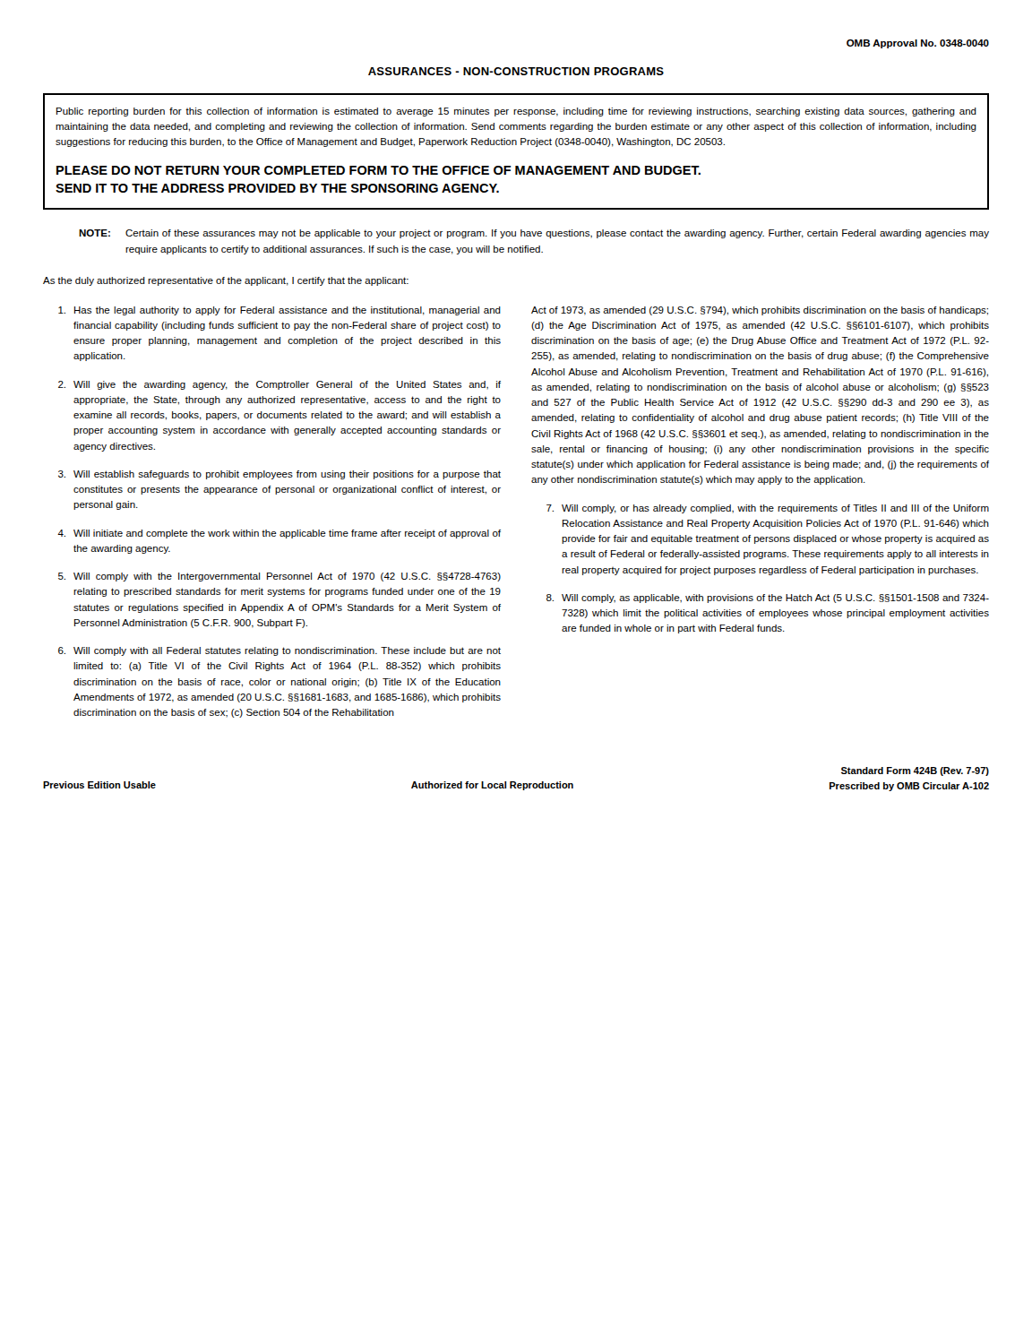OMB Approval No. 0348-0040
ASSURANCES - NON-CONSTRUCTION PROGRAMS
Public reporting burden for this collection of information is estimated to average 15 minutes per response, including time for reviewing instructions, searching existing data sources, gathering and maintaining the data needed, and completing and reviewing the collection of information. Send comments regarding the burden estimate or any other aspect of this collection of information, including suggestions for reducing this burden, to the Office of Management and Budget, Paperwork Reduction Project (0348-0040), Washington, DC 20503.
PLEASE DO NOT RETURN YOUR COMPLETED FORM TO THE OFFICE OF MANAGEMENT AND BUDGET.
SEND IT TO THE ADDRESS PROVIDED BY THE SPONSORING AGENCY.
NOTE: Certain of these assurances may not be applicable to your project or program. If you have questions, please contact the awarding agency. Further, certain Federal awarding agencies may require applicants to certify to additional assurances. If such is the case, you will be notified.
As the duly authorized representative of the applicant, I certify that the applicant:
1. Has the legal authority to apply for Federal assistance and the institutional, managerial and financial capability (including funds sufficient to pay the non-Federal share of project cost) to ensure proper planning, management and completion of the project described in this application.
2. Will give the awarding agency, the Comptroller General of the United States and, if appropriate, the State, through any authorized representative, access to and the right to examine all records, books, papers, or documents related to the award; and will establish a proper accounting system in accordance with generally accepted accounting standards or agency directives.
3. Will establish safeguards to prohibit employees from using their positions for a purpose that constitutes or presents the appearance of personal or organizational conflict of interest, or personal gain.
4. Will initiate and complete the work within the applicable time frame after receipt of approval of the awarding agency.
5. Will comply with the Intergovernmental Personnel Act of 1970 (42 U.S.C. §§4728-4763) relating to prescribed standards for merit systems for programs funded under one of the 19 statutes or regulations specified in Appendix A of OPM's Standards for a Merit System of Personnel Administration (5 C.F.R. 900, Subpart F).
6. Will comply with all Federal statutes relating to nondiscrimination. These include but are not limited to: (a) Title VI of the Civil Rights Act of 1964 (P.L. 88-352) which prohibits discrimination on the basis of race, color or national origin; (b) Title IX of the Education Amendments of 1972, as amended (20 U.S.C. §§1681-1683, and 1685-1686), which prohibits discrimination on the basis of sex; (c) Section 504 of the Rehabilitation
Act of 1973, as amended (29 U.S.C. §794), which prohibits discrimination on the basis of handicaps; (d) the Age Discrimination Act of 1975, as amended (42 U.S.C. §§6101-6107), which prohibits discrimination on the basis of age; (e) the Drug Abuse Office and Treatment Act of 1972 (P.L. 92-255), as amended, relating to nondiscrimination on the basis of drug abuse; (f) the Comprehensive Alcohol Abuse and Alcoholism Prevention, Treatment and Rehabilitation Act of 1970 (P.L. 91-616), as amended, relating to nondiscrimination on the basis of alcohol abuse or alcoholism; (g) §§523 and 527 of the Public Health Service Act of 1912 (42 U.S.C. §§290 dd-3 and 290 ee 3), as amended, relating to confidentiality of alcohol and drug abuse patient records; (h) Title VIII of the Civil Rights Act of 1968 (42 U.S.C. §§3601 et seq.), as amended, relating to nondiscrimination in the sale, rental or financing of housing; (i) any other nondiscrimination provisions in the specific statute(s) under which application for Federal assistance is being made; and, (j) the requirements of any other nondiscrimination statute(s) which may apply to the application.
7. Will comply, or has already complied, with the requirements of Titles II and III of the Uniform Relocation Assistance and Real Property Acquisition Policies Act of 1970 (P.L. 91-646) which provide for fair and equitable treatment of persons displaced or whose property is acquired as a result of Federal or federally-assisted programs. These requirements apply to all interests in real property acquired for project purposes regardless of Federal participation in purchases.
8. Will comply, as applicable, with provisions of the Hatch Act (5 U.S.C. §§1501-1508 and 7324-7328) which limit the political activities of employees whose principal employment activities are funded in whole or in part with Federal funds.
Previous Edition Usable
Authorized for Local Reproduction
Standard Form 424B (Rev. 7-97)
Prescribed by OMB Circular A-102